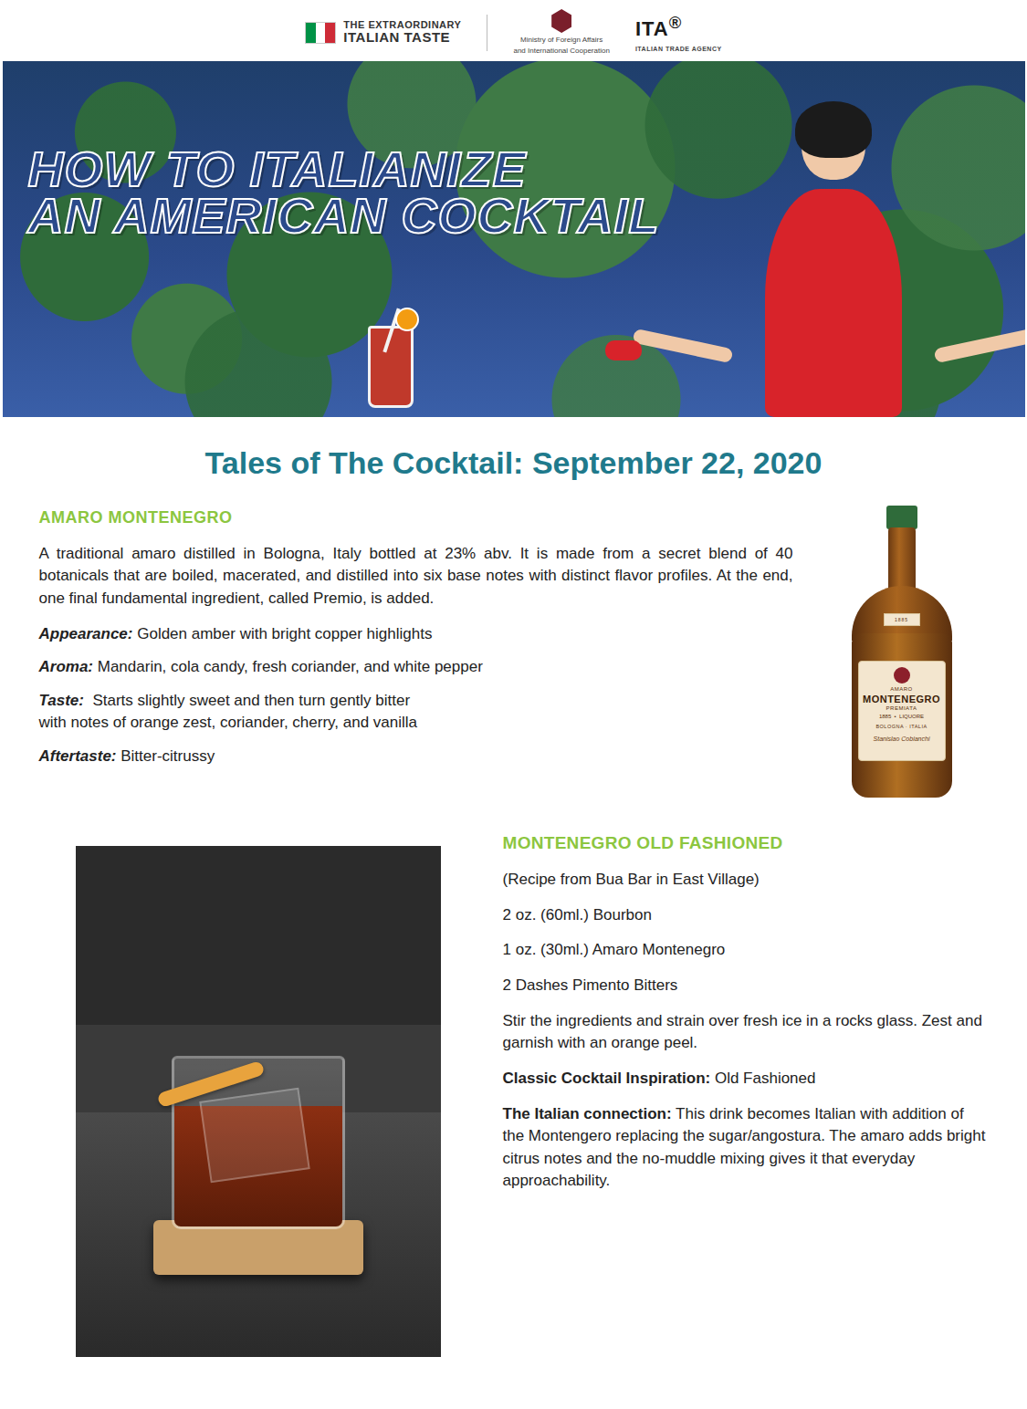THE EXTRAORDINARY ITALIAN TASTE
Ministry of Foreign Affairs
and International Cooperation
ITA® ITALIAN TRADE AGENCY
How to Italianize
an American Cocktail
Tales of The Cocktail: September 22, 2020
AMARO MONTENEGRO
A traditional amaro distilled in Bologna, Italy bottled at 23% abv. It is made from a secret blend of 40 botanicals that are boiled, macerated, and distilled into six base notes with distinct flavor profiles. At the end, one final fundamental ingredient, called Premio, is added.
Appearance: Golden amber with bright copper highlights
Aroma: Mandarin, cola candy, fresh coriander, and white pepper
Taste: Starts slightly sweet and then turn gently bitter
with notes of orange zest, coriander, cherry, and vanilla
Aftertaste: Bitter-citrussy
1885
AMARO
MONTENEGRO
PREMIATA
1885 • LIQUORE
BOLOGNA · ITALIA
Stanislao Cobianchi
MONTENEGRO OLD FASHIONED
(Recipe from Bua Bar in East Village)
2 oz. (60ml.) Bourbon
1 oz. (30ml.) Amaro Montenegro
2 Dashes Pimento Bitters
Stir the ingredients and strain over fresh ice in a rocks glass. Zest and garnish with an orange peel.
Classic Cocktail Inspiration: Old Fashioned
The Italian connection: This drink becomes Italian with addition of the Montengero replacing the sugar/angostura. The amaro adds bright citrus notes and the no-muddle mixing gives it that everyday approachability.